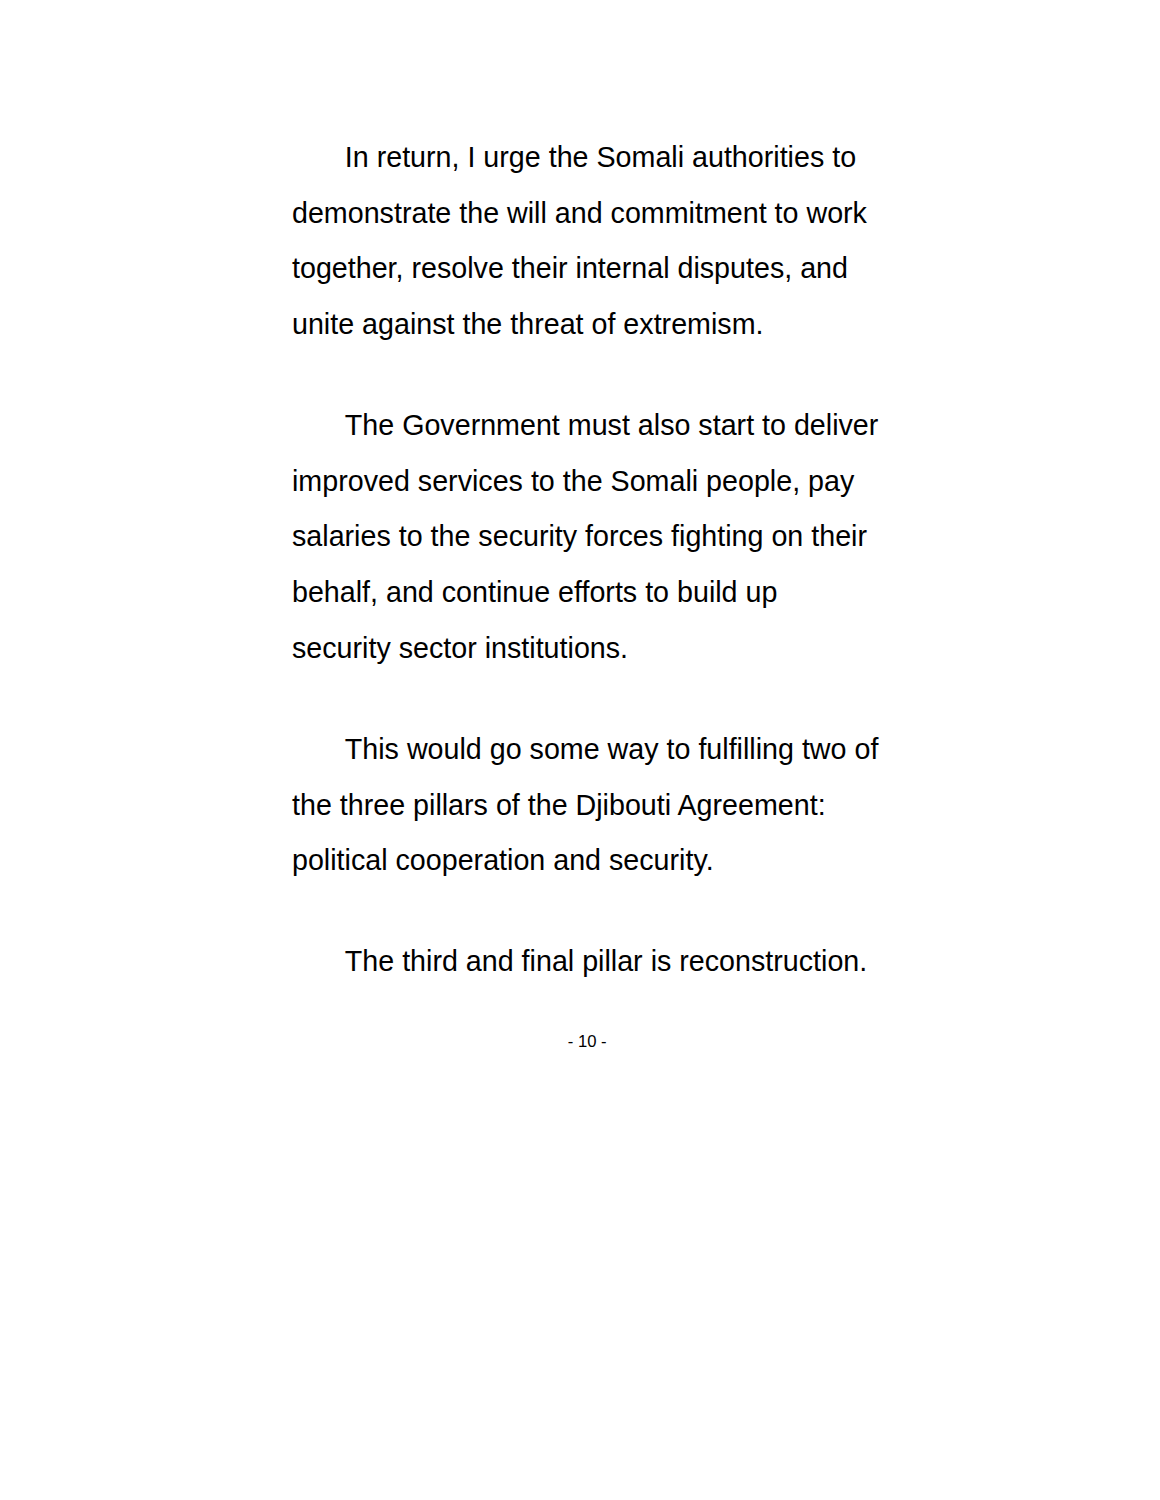In return, I urge the Somali authorities to demonstrate the will and commitment to work together, resolve their internal disputes, and unite against the threat of extremism.
The Government must also start to deliver improved services to the Somali people, pay salaries to the security forces fighting on their behalf, and continue efforts to build up security sector institutions.
This would go some way to fulfilling two of the three pillars of the Djibouti Agreement: political cooperation and security.
The third and final pillar is reconstruction.
- 10 -